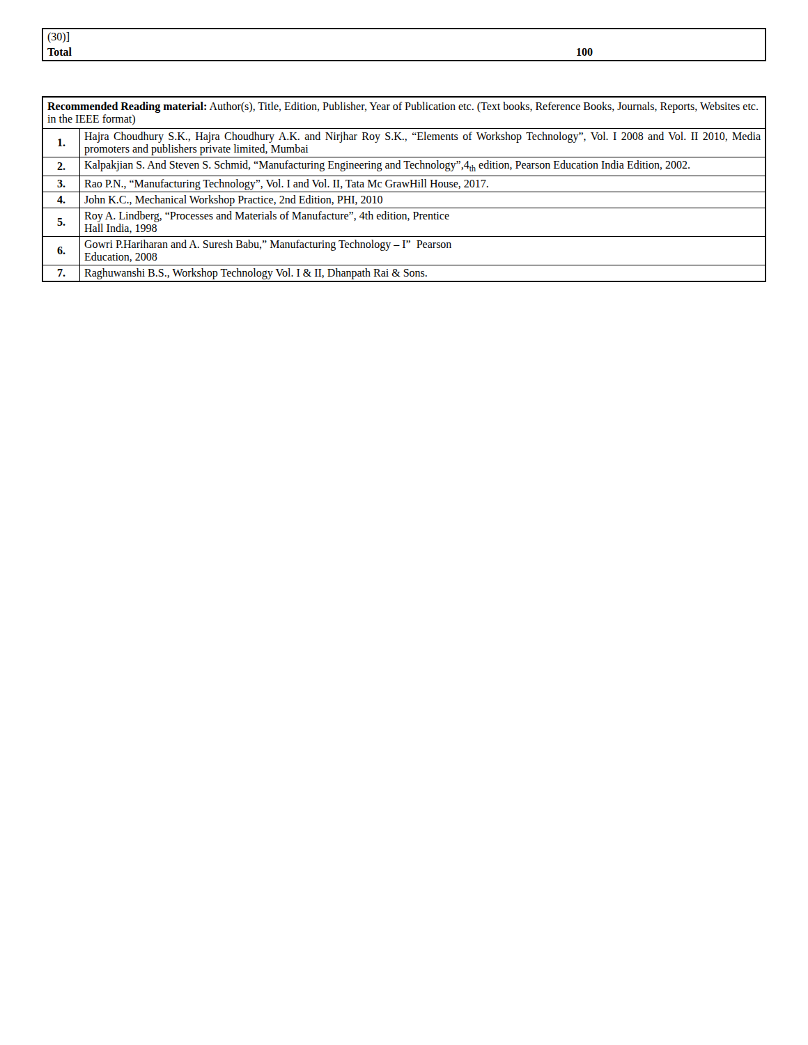| (30)] | |
| Total | 100 |
| Recommended Reading material: Author(s), Title, Edition, Publisher, Year of Publication etc. (Text books, Reference Books, Journals, Reports, Websites etc. in the IEEE format) |
| 1. | Hajra Choudhury S.K., Hajra Choudhury A.K. and Nirjhar Roy S.K., “Elements of Workshop Technology”, Vol. I 2008 and Vol. II 2010, Media promoters and publishers private limited, Mumbai |
| 2. | Kalpakjian S. And Steven S. Schmid, “Manufacturing Engineering and Technology”,4 th edition, Pearson Education India Edition, 2002. |
| 3. | Rao P.N., “Manufacturing Technology”, Vol. I and Vol. II, Tata Mc GrawHill House, 2017. |
| 4. | John K.C., Mechanical Workshop Practice, 2nd Edition, PHI, 2010 |
| 5. | Roy A. Lindberg, “Processes and Materials of Manufacture”, 4th edition, Prentice Hall India, 1998 |
| 6. | Gowri P.Hariharan and A. Suresh Babu,” Manufacturing Technology – I” Pearson Education, 2008 |
| 7. | Raghuwanshi B.S., Workshop Technology Vol. I & II, Dhanpath Rai & Sons. |